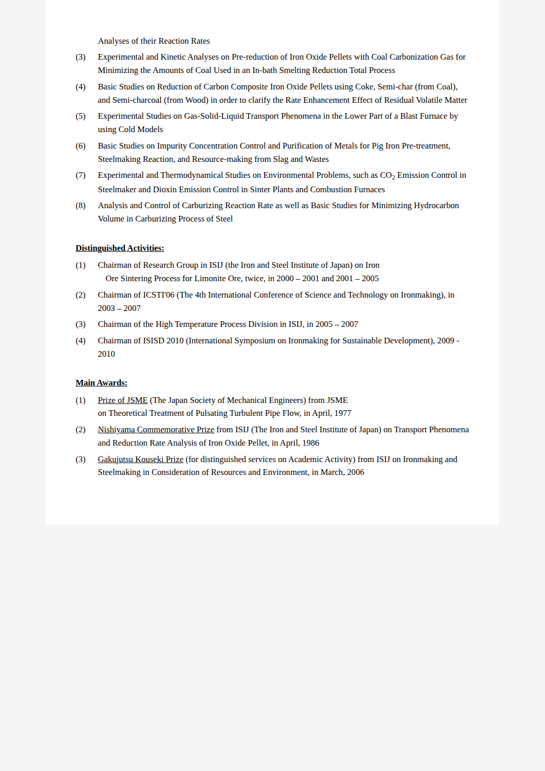Analyses of their Reaction Rates
(3) Experimental and Kinetic Analyses on Pre-reduction of Iron Oxide Pellets with Coal Carbonization Gas for Minimizing the Amounts of Coal Used in an In-bath Smelting Reduction Total Process
(4) Basic Studies on Reduction of Carbon Composite Iron Oxide Pellets using Coke, Semi-char (from Coal), and Semi-charcoal (from Wood) in order to clarify the Rate Enhancement Effect of Residual Volatile Matter
(5) Experimental Studies on Gas-Solid-Liquid Transport Phenomena in the Lower Part of a Blast Furnace by using Cold Models
(6) Basic Studies on Impurity Concentration Control and Purification of Metals for Pig Iron Pre-treatment, Steelmaking Reaction, and Resource-making from Slag and Wastes
(7) Experimental and Thermodynamical Studies on Environmental Problems, such as CO2 Emission Control in Steelmaker and Dioxin Emission Control in Sinter Plants and Combustion Furnaces
(8) Analysis and Control of Carburizing Reaction Rate as well as Basic Studies for Minimizing Hydrocarbon Volume in Carburizing Process of Steel
Distinguished Activities:
(1) Chairman of Research Group in ISIJ (the Iron and Steel Institute of Japan) on IronOre Sintering Process for Limonite Ore, twice, in 2000 – 2001 and 2001 – 2005
(2) Chairman of ICSTI'06 (The 4th International Conference of Science and Technology on Ironmaking), in 2003 – 2007
(3) Chairman of the High Temperature Process Division in ISIJ, in 2005 – 2007
(4) Chairman of ISISD 2010 (International Symposium on Ironmaking for Sustainable Development), 2009 - 2010
Main Awards:
(1) Prize of JSME (The Japan Society of Mechanical Engineers) from JSME
on Theoretical Treatment of Pulsating Turbulent Pipe Flow, in April, 1977
(2) Nishiyama Commemorative Prize from ISIJ (The Iron and Steel Institute of Japan) on Transport Phenomena and Reduction Rate Analysis of Iron Oxide Pellet, in April, 1986
(3) Gakujutsu Kouseki Prize (for distinguished services on Academic Activity) from ISIJ on Ironmaking and Steelmaking in Consideration of Resources and Environment, in March, 2006